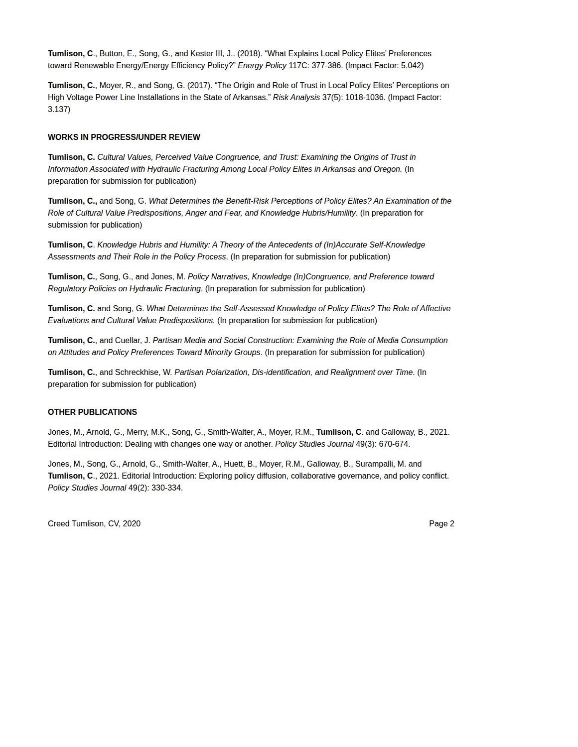Tumlison, C., Button, E., Song, G., and Kester III, J.. (2018). “What Explains Local Policy Elites’ Preferences toward Renewable Energy/Energy Efficiency Policy?” Energy Policy 117C: 377-386. (Impact Factor: 5.042)
Tumlison, C., Moyer, R., and Song, G. (2017). “The Origin and Role of Trust in Local Policy Elites’ Perceptions on High Voltage Power Line Installations in the State of Arkansas.” Risk Analysis 37(5): 1018-1036. (Impact Factor: 3.137)
Works in Progress/Under Review
Tumlison, C. Cultural Values, Perceived Value Congruence, and Trust: Examining the Origins of Trust in Information Associated with Hydraulic Fracturing Among Local Policy Elites in Arkansas and Oregon. (In preparation for submission for publication)
Tumlison, C., and Song, G. What Determines the Benefit-Risk Perceptions of Policy Elites? An Examination of the Role of Cultural Value Predispositions, Anger and Fear, and Knowledge Hubris/Humility. (In preparation for submission for publication)
Tumlison, C. Knowledge Hubris and Humility: A Theory of the Antecedents of (In)Accurate Self-Knowledge Assessments and Their Role in the Policy Process. (In preparation for submission for publication)
Tumlison, C., Song, G., and Jones, M. Policy Narratives, Knowledge (In)Congruence, and Preference toward Regulatory Policies on Hydraulic Fracturing. (In preparation for submission for publication)
Tumlison, C. and Song, G. What Determines the Self-Assessed Knowledge of Policy Elites? The Role of Affective Evaluations and Cultural Value Predispositions. (In preparation for submission for publication)
Tumlison, C., and Cuellar, J. Partisan Media and Social Construction: Examining the Role of Media Consumption on Attitudes and Policy Preferences Toward Minority Groups. (In preparation for submission for publication)
Tumlison, C., and Schreckhise, W. Partisan Polarization, Dis-identification, and Realignment over Time. (In preparation for submission for publication)
Other Publications
Jones, M., Arnold, G., Merry, M.K., Song, G., Smith-Walter, A., Moyer, R.M., Tumlison, C. and Galloway, B., 2021. Editorial Introduction: Dealing with changes one way or another. Policy Studies Journal 49(3): 670-674.
Jones, M., Song, G., Arnold, G., Smith-Walter, A., Huett, B., Moyer, R.M., Galloway, B., Surampalli, M. and Tumlison, C., 2021. Editorial Introduction: Exploring policy diffusion, collaborative governance, and policy conflict. Policy Studies Journal 49(2): 330-334.
Creed Tumlison, CV, 2020 Page 2